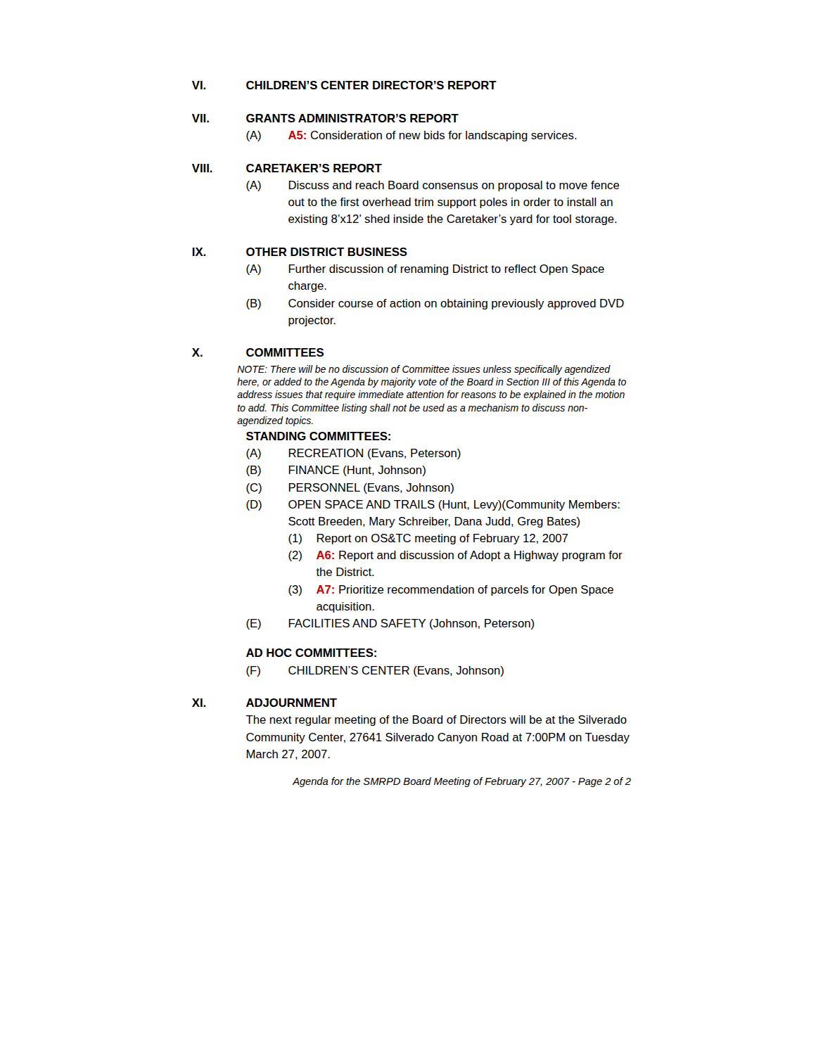VI.
CHILDREN’S CENTER DIRECTOR’S REPORT
VII.
GRANTS ADMINISTRATOR’S REPORT
(A)
A5: Consideration of new bids for landscaping services.
VIII.
CARETAKER’S REPORT
(A)
Discuss and reach Board consensus on proposal to move fence out to the first overhead trim support poles in order to install an existing 8’x12’ shed inside the Caretaker’s yard for tool storage.
IX.
OTHER DISTRICT BUSINESS
(A)
Further discussion of renaming District to reflect Open Space charge.
(B)
Consider course of action on obtaining previously approved DVD projector.
X.
COMMITTEES
NOTE: There will be no discussion of Committee issues unless specifically agendized here, or added to the Agenda by majority vote of the Board in Section III of this Agenda to address issues that require immediate attention for reasons to be explained in the motion to add. This Committee listing shall not be used as a mechanism to discuss non-agendized topics.
STANDING COMMITTEES:
(A)
RECREATION (Evans, Peterson)
(B)
FINANCE (Hunt, Johnson)
(C)
PERSONNEL (Evans, Johnson)
(D)
OPEN SPACE AND TRAILS (Hunt, Levy)(Community Members: Scott Breeden, Mary Schreiber, Dana Judd, Greg Bates)
(1)
Report on OS&TC meeting of February 12, 2007
(2)
A6: Report and discussion of Adopt a Highway program for the District.
(3)
A7: Prioritize recommendation of parcels for Open Space acquisition.
(E)
FACILITIES AND SAFETY (Johnson, Peterson)
AD HOC COMMITTEES:
(F)
CHILDREN’S CENTER (Evans, Johnson)
XI.
ADJOURNMENT
The next regular meeting of the Board of Directors will be at the Silverado Community Center, 27641 Silverado Canyon Road at 7:00PM on Tuesday March 27, 2007.
Agenda for the SMRPD Board Meeting of February 27, 2007 - Page 2 of 2